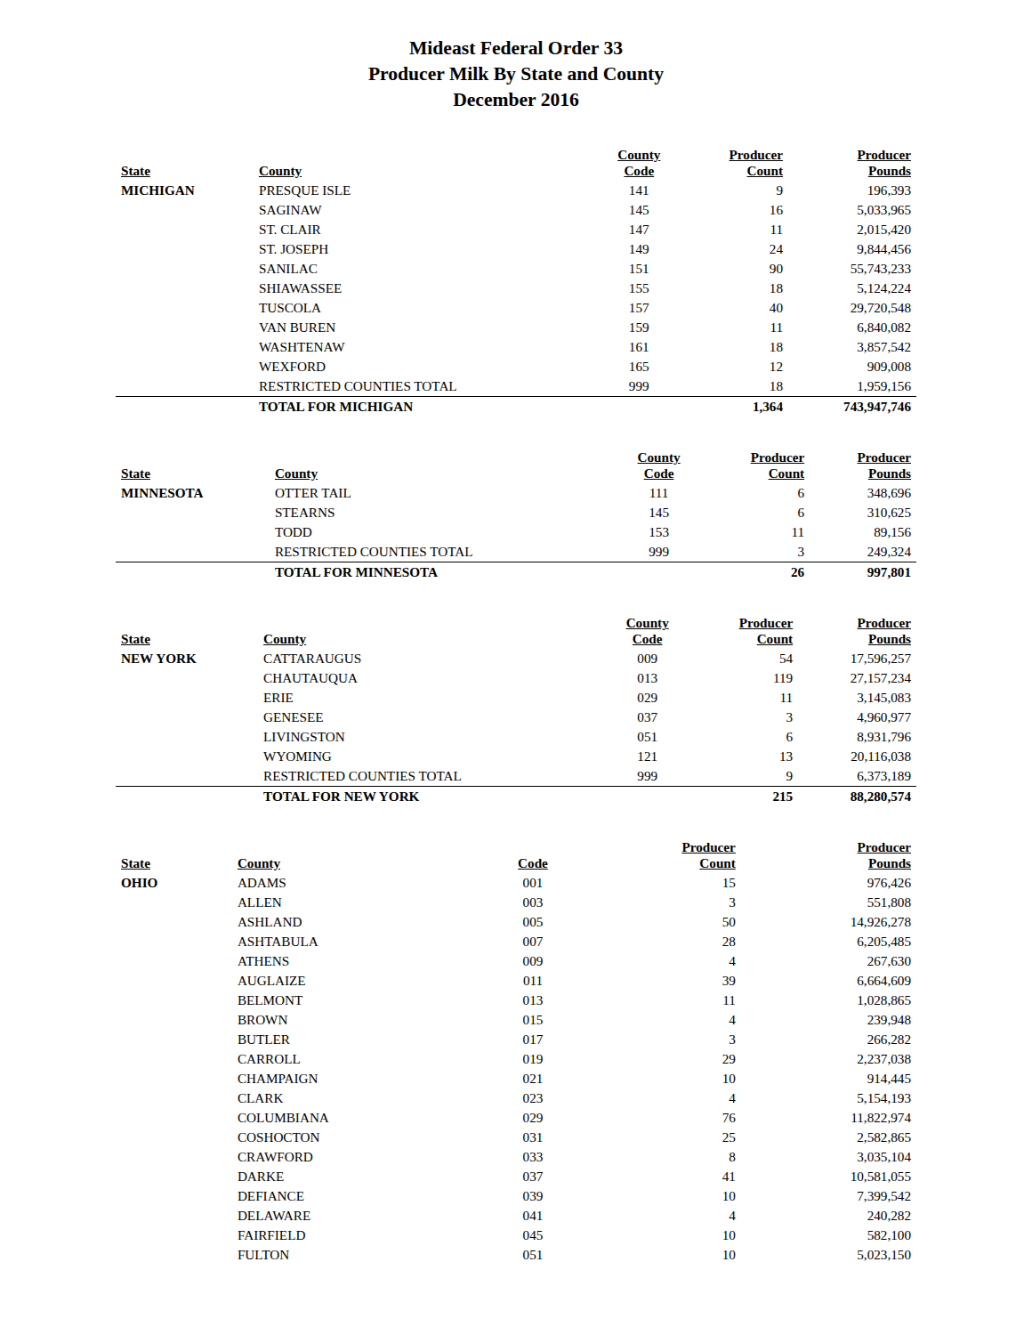Mideast Federal Order 33 Producer Milk By State and County December 2016
Michigan producer milk by county, December 2016
| State | County | County Code | Producer Count | Producer Pounds |
| --- | --- | --- | --- | --- |
| MICHIGAN | PRESQUE ISLE | 141 | 9 | 196,393 |
| | SAGINAW | 145 | 16 | 5,033,965 |
| | ST. CLAIR | 147 | 11 | 2,015,420 |
| | ST. JOSEPH | 149 | 24 | 9,844,456 |
| | SANILAC | 151 | 90 | 55,743,233 |
| | SHIAWASSEE | 155 | 18 | 5,124,224 |
| | TUSCOLA | 157 | 40 | 29,720,548 |
| | VAN BUREN | 159 | 11 | 6,840,082 |
| | WASHTENAW | 161 | 18 | 3,857,542 |
| | WEXFORD | 165 | 12 | 909,008 |
| | RESTRICTED COUNTIES TOTAL | 999 | 18 | 1,959,156 |
| | TOTAL FOR MICHIGAN | | 1,364 | 743,947,746 |
Minnesota producer milk by county, December 2016
| State | County | County Code | Producer Count | Producer Pounds |
| --- | --- | --- | --- | --- |
| MINNESOTA | OTTER TAIL | 111 | 6 | 348,696 |
| | STEARNS | 145 | 6 | 310,625 |
| | TODD | 153 | 11 | 89,156 |
| | RESTRICTED COUNTIES TOTAL | 999 | 3 | 249,324 |
| | TOTAL FOR MINNESOTA | | 26 | 997,801 |
New York producer milk by county, December 2016
| State | County | County Code | Producer Count | Producer Pounds |
| --- | --- | --- | --- | --- |
| NEW YORK | CATTARAUGUS | 009 | 54 | 17,596,257 |
| | CHAUTAUQUA | 013 | 119 | 27,157,234 |
| | ERIE | 029 | 11 | 3,145,083 |
| | GENESEE | 037 | 3 | 4,960,977 |
| | LIVINGSTON | 051 | 6 | 8,931,796 |
| | WYOMING | 121 | 13 | 20,116,038 |
| | RESTRICTED COUNTIES TOTAL | 999 | 9 | 6,373,189 |
| | TOTAL FOR NEW YORK | | 215 | 88,280,574 |
Ohio producer milk by county, December 2016
| State | County | Code | Producer Count | Producer Pounds |
| --- | --- | --- | --- | --- |
| OHIO | ADAMS | 001 | 15 | 976,426 |
| | ALLEN | 003 | 3 | 551,808 |
| | ASHLAND | 005 | 50 | 14,926,278 |
| | ASHTABULA | 007 | 28 | 6,205,485 |
| | ATHENS | 009 | 4 | 267,630 |
| | AUGLAIZE | 011 | 39 | 6,664,609 |
| | BELMONT | 013 | 11 | 1,028,865 |
| | BROWN | 015 | 4 | 239,948 |
| | BUTLER | 017 | 3 | 266,282 |
| | CARROLL | 019 | 29 | 2,237,038 |
| | CHAMPAIGN | 021 | 10 | 914,445 |
| | CLARK | 023 | 4 | 5,154,193 |
| | COLUMBIANA | 029 | 76 | 11,822,974 |
| | COSHOCTON | 031 | 25 | 2,582,865 |
| | CRAWFORD | 033 | 8 | 3,035,104 |
| | DARKE | 037 | 41 | 10,581,055 |
| | DEFIANCE | 039 | 10 | 7,399,542 |
| | DELAWARE | 041 | 4 | 240,282 |
| | FAIRFIELD | 045 | 10 | 582,100 |
| | FULTON | 051 | 10 | 5,023,150 |